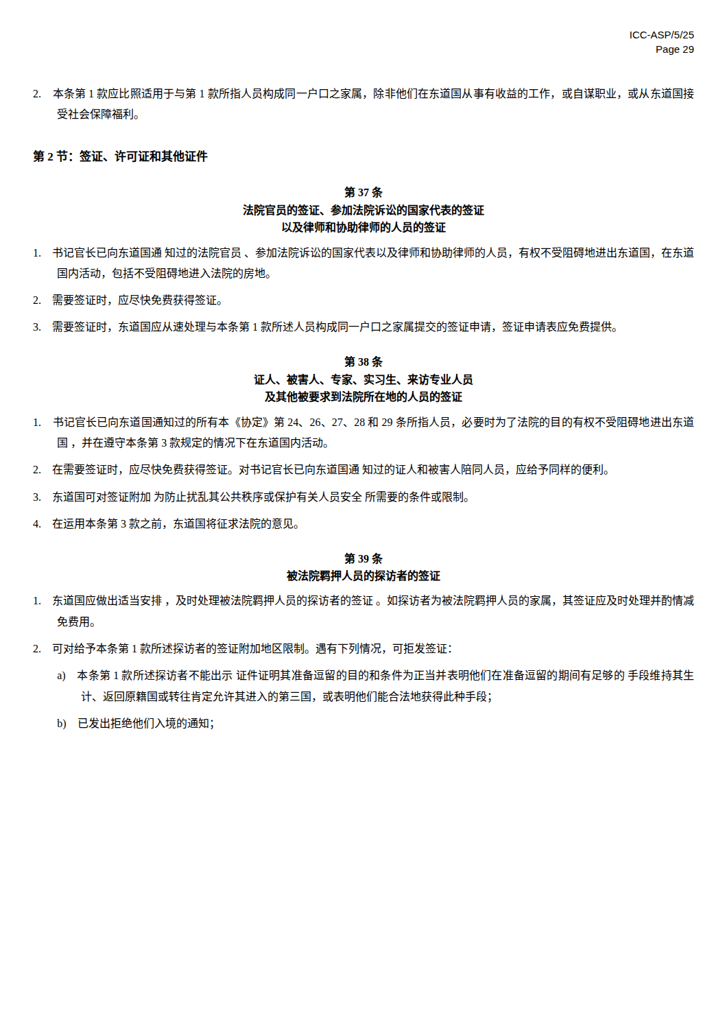ICC-ASP/5/25
Page 29
2. 本条第 1 款应比照适用于与第 1 款所指人员构成同一户口之家属，除非他们在东道国从事有收益的工作，或自谋职业，或从东道国接受社会保障福利。
第 2 节：签证、许可证和其他证件
第 37 条法院官员的签证、参加法院诉讼的国家代表的签证
以及律师和协助律师的人员的签证
1. 书记官长已向东道国通 知过的法院官员 、参加法院诉讼的国家代表以及律师和协助律师的人员，有权不受阻碍地进出东道国，在东道国内活动，包括不受阻碍地进入法院的房地。
2. 需要签证时，应尽快免费获得签证。
3. 需要签证时，东道国应从速处理与本条第 1 款所述人员构成同一户口之家属提交的签证申请，签证申请表应免费提供。
第 38 条证人、被害人、专家、实习生、来访专业人员
及其他被要求到法院所在地的人员的签证
1. 书记官长已向东道国通知过的所有本《协定》第 24、26、27、28 和 29 条所指人员，必要时为了法院的目的有权不受阻碍地进出东道国 ，并在遵守本条第 3 款规定的情况下在东道国内活动。
2. 在需要签证时，应尽快免费获得签证。对书记官长已向东道国通 知过的证人和被害人陪同人员，应给予同样的便利。
3. 东道国可对签证附加 为防止扰乱其公共秩序或保护有关人员安全 所需要的条件或限制。
4. 在运用本条第 3 款之前，东道国将征求法院的意见。
第 39 条被法院羁押人员的探访者的签证
1. 东道国应做出适当安排 ，及时处理被法院羁押人员的探访者的签证 。如探访者为被法院羁押人员的家属，其签证应及时处理并酌情减免费用。
2. 可对给予本条第 1 款所述探访者的签证附加地区限制。遇有下列情况，可拒发签证：
a) 本条第 1 款所述探访者不能出示 证件证明其准备逗留的目的和条件为正当并表明他们在准备逗留的期间有足够的 手段维持其生计、返回原籍国或转往肯定允许其进入的第三国，或表明他们能合法地获得此种手段；
b) 已发出拒绝他们入境的通知；